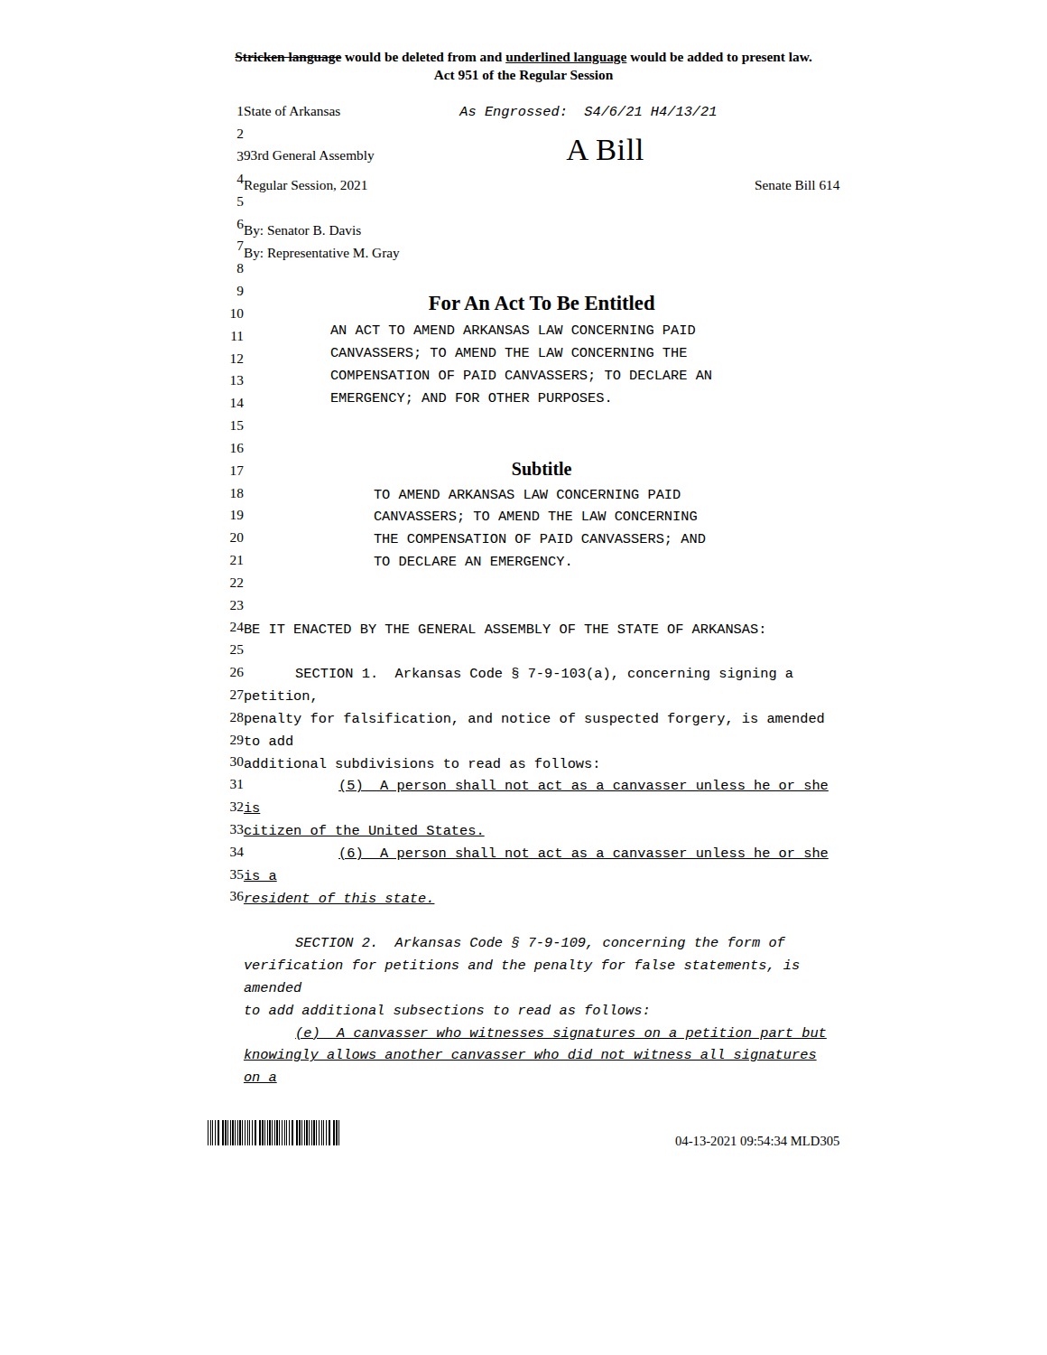Stricken language would be deleted from and underlined language would be added to present law.
Act 951 of the Regular Session
| 1 2 3 4 5 6 7 8 9 10 11 12 13 14 15 16 17 18 19 20 21 22 23 24 25 26 27 28 29 30 31 32 33 34 35 36 | State of Arkansas As Engrossed: S4/6/21 H4/13/21 93rd General Assembly A Bill Regular Session, 2021 Senate Bill 614 By: Senator B. Davis By: Representative M. Gray For An Act To Be Entitled AN ACT TO AMEND ARKANSAS LAW CONCERNING PAID CANVASSERS; TO AMEND THE LAW CONCERNING THE COMPENSATION OF PAID CANVASSERS; TO DECLARE AN EMERGENCY; AND FOR OTHER PURPOSES. Subtitle TO AMEND ARKANSAS LAW CONCERNING PAID CANVASSERS; TO AMEND THE LAW CONCERNING THE COMPENSATION OF PAID CANVASSERS; AND TO DECLARE AN EMERGENCY. BE IT ENACTED BY THE GENERAL ASSEMBLY OF THE STATE OF ARKANSAS: SECTION 1. Arkansas Code § 7-9-103(a), concerning signing a petition, penalty for falsification, and notice of suspected forgery, is amended to add additional subdivisions to read as follows: (5) A person shall not act as a canvasser unless he or she is citizen of the United States. (6) A person shall not act as a canvasser unless he or she is a resident of this state. SECTION 2. Arkansas Code § 7-9-109, concerning the form of verification for petitions and the penalty for false statements, is amended to add additional subsections to read as follows: (e) A canvasser who witnesses signatures on a petition part but knowingly allows another canvasser who did not witness all signatures on a |
04-13-2021 09:54:34 MLD305